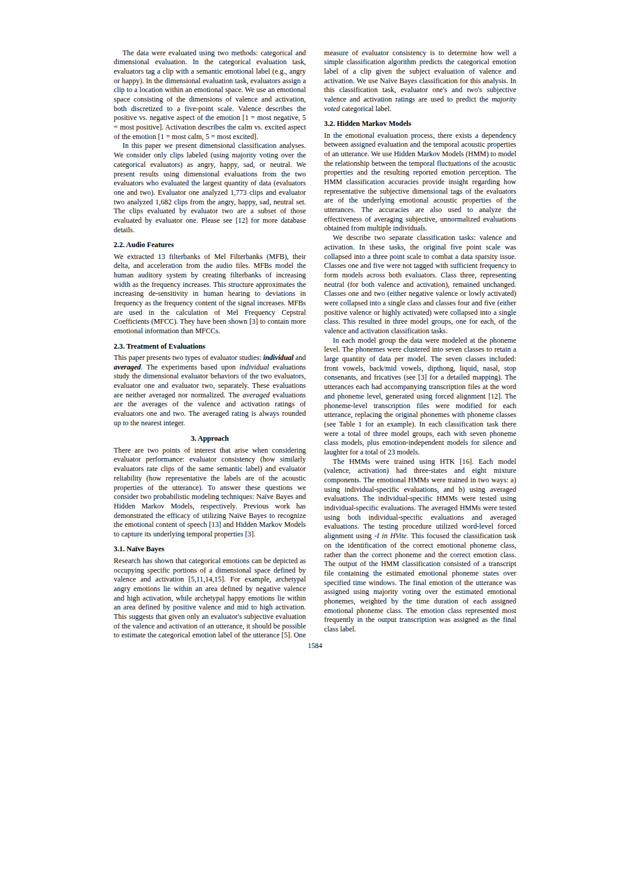The data were evaluated using two methods: categorical and dimensional evaluation. In the categorical evaluation task, evaluators tag a clip with a semantic emotional label (e.g., angry or happy). In the dimensional evaluation task, evaluators assign a clip to a location within an emotional space. We use an emotional space consisting of the dimensions of valence and activation, both discretized to a five-point scale. Valence describes the positive vs. negative aspect of the emotion [1 = most negative, 5 = most positive]. Activation describes the calm vs. excited aspect of the emotion [1 = most calm, 5 = most excited].
In this paper we present dimensional classification analyses. We consider only clips labeled (using majority voting over the categorical evaluators) as angry, happy, sad, or neutral. We present results using dimensional evaluations from the two evaluators who evaluated the largest quantity of data (evaluators one and two). Evaluator one analyzed 1,773 clips and evaluator two analyzed 1,682 clips from the angry, happy, sad, neutral set. The clips evaluated by evaluator two are a subset of those evaluated by evaluator one. Please see [12] for more database details.
2.2. Audio Features
We extracted 13 filterbanks of Mel Filterbanks (MFB), their delta, and acceleration from the audio files. MFBs model the human auditory system by creating filterbanks of increasing width as the frequency increases. This structure approximates the increasing de-sensitivity in human hearing to deviations in frequency as the frequency content of the signal increases. MFBs are used in the calculation of Mel Frequency Cepstral Coefficients (MFCC). They have been shown [3] to contain more emotional information than MFCCs.
2.3. Treatment of Evaluations
This paper presents two types of evaluator studies: individual and averaged. The experiments based upon individual evaluations study the dimensional evaluator behaviors of the two evaluators, evaluator one and evaluator two, separately. These evaluations are neither averaged nor normalized. The averaged evaluations are the averages of the valence and activation ratings of evaluators one and two. The averaged rating is always rounded up to the nearest integer.
3. Approach
There are two points of interest that arise when considering evaluator performance: evaluator consistency (how similarly evaluators rate clips of the same semantic label) and evaluator reliability (how representative the labels are of the acoustic properties of the utterance). To answer these questions we consider two probabilistic modeling techniques: Naïve Bayes and Hidden Markov Models, respectively. Previous work has demonstrated the efficacy of utilizing Naïve Bayes to recognize the emotional content of speech [13] and Hidden Markov Models to capture its underlying temporal properties [3].
3.1. Naïve Bayes
Research has shown that categorical emotions can be depicted as occupying specific portions of a dimensional space defined by valence and activation [5,11,14,15]. For example, archetypal angry emotions lie within an area defined by negative valence and high activation, while archetypal happy emotions lie within an area defined by positive valence and mid to high activation. This suggests that given only an evaluator's subjective evaluation of the valence and activation of an utterance, it should be possible to estimate the categorical emotion label of the utterance [5]. One measure of evaluator consistency is to determine how well a simple classification algorithm predicts the categorical emotion label of a clip given the subject evaluation of valence and activation. We use Naïve Bayes classification for this analysis. In this classification task, evaluator one's and two's subjective valence and activation ratings are used to predict the majority voted categorical label.
3.2. Hidden Markov Models
In the emotional evaluation process, there exists a dependency between assigned evaluation and the temporal acoustic properties of an utterance. We use Hidden Markov Models (HMM) to model the relationship between the temporal fluctuations of the acoustic properties and the resulting reported emotion perception. The HMM classification accuracies provide insight regarding how representative the subjective dimensional tags of the evaluators are of the underlying emotional acoustic properties of the utterances. The accuracies are also used to analyze the effectiveness of averaging subjective, unnormalized evaluations obtained from multiple individuals.
We describe two separate classification tasks: valence and activation. In these tasks, the original five point scale was collapsed into a three point scale to combat a data sparsity issue. Classes one and five were not tagged with sufficient frequency to form models across both evaluators. Class three, representing neutral (for both valence and activation), remained unchanged. Classes one and two (either negative valence or lowly activated) were collapsed into a single class and classes four and five (either positive valence or highly activated) were collapsed into a single class. This resulted in three model groups, one for each, of the valence and activation classification tasks.
In each model group the data were modeled at the phoneme level. The phonemes were clustered into seven classes to retain a large quantity of data per model. The seven classes included: front vowels, back/mid vowels, dipthong, liquid, nasal, stop consenants, and fricatives (see [3] for a detailed mapping). The utterances each had accompanying transcription files at the word and phoneme level, generated using forced alignment [12]. The phoneme-level transcription files were modified for each utterance, replacing the original phonemes with phoneme classes (see Table 1 for an example). In each classification task there were a total of three model groups, each with seven phoneme class models, plus emotion-independent models for silence and laughter for a total of 23 models.
The HMMs were trained using HTK [16]. Each model (valence, activation) had three-states and eight mixture components. The emotional HMMs were trained in two ways: a) using individual-specific evaluations, and b) using averaged evaluations. The individual-specific HMMs were tested using individual-specific evaluations. The averaged HMMs were tested using both individual-specific evaluations and averaged evaluations. The testing procedure utilized word-level forced alignment using -I in HVite. This focused the classification task on the identification of the correct emotional phoneme class, rather than the correct phoneme and the correct emotion class. The output of the HMM classification consisted of a transcript file containing the estimated emotional phoneme states over specified time windows. The final emotion of the utterance was assigned using majority voting over the estimated emotional phonemes, weighted by the time duration of each assigned emotional phoneme class. The emotion class represented most frequently in the output transcription was assigned as the final class label.
1584